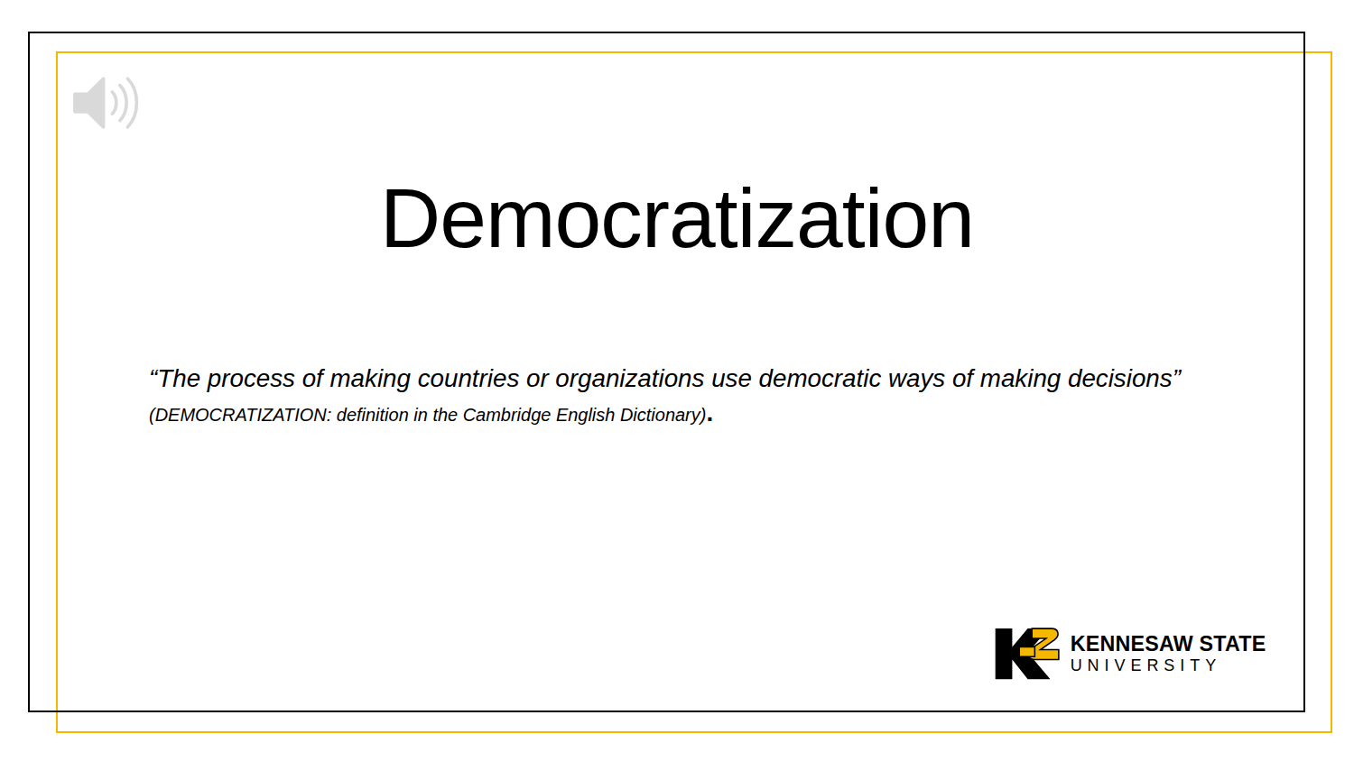Democratization
“The process of making countries or organizations use democratic ways of making decisions” (DEMOCRATIZATION: definition in the Cambridge English Dictionary).
KENNESAW STATE
UNIVERSITY